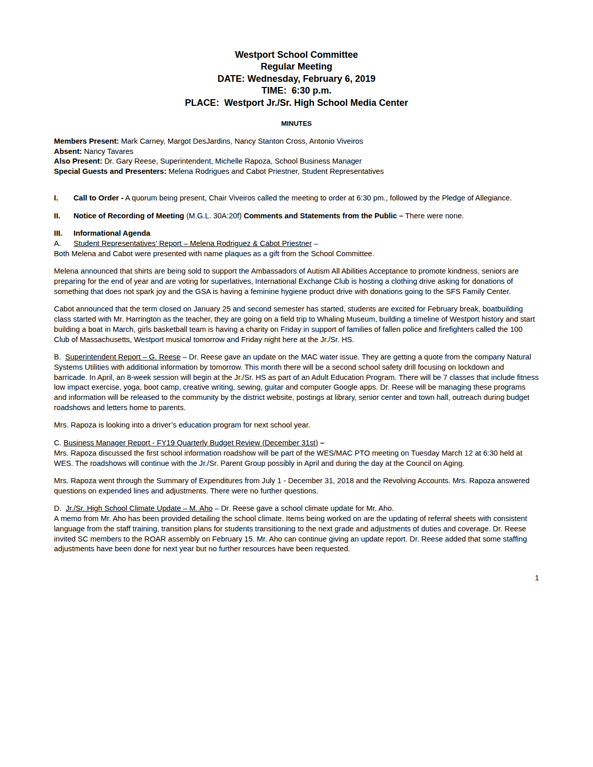Westport School Committee
Regular Meeting
DATE: Wednesday, February 6, 2019
TIME: 6:30 p.m.
PLACE: Westport Jr./Sr. High School Media Center
MINUTES
Members Present: Mark Carney, Margot DesJardins, Nancy Stanton Cross, Antonio Viveiros
Absent: Nancy Tavares
Also Present: Dr. Gary Reese, Superintendent, Michelle Rapoza, School Business Manager
Special Guests and Presenters: Melena Rodrigues and Cabot Priestner, Student Representatives
I. Call to Order - A quorum being present, Chair Viveiros called the meeting to order at 6:30 pm., followed by the Pledge of Allegiance.
II. Notice of Recording of Meeting (M.G.L. 30A:20f) Comments and Statements from the Public – There were none.
III. Informational Agenda
A. Student Representatives’ Report – Melena Rodriguez & Cabot Priestner –
Both Melena and Cabot were presented with name plaques as a gift from the School Committee.
Melena announced that shirts are being sold to support the Ambassadors of Autism All Abilities Acceptance to promote kindness, seniors are preparing for the end of year and are voting for superlatives, International Exchange Club is hosting a clothing drive asking for donations of something that does not spark joy and the GSA is having a feminine hygiene product drive with donations going to the SFS Family Center.
Cabot announced that the term closed on January 25 and second semester has started, students are excited for February break, boatbuilding class started with Mr. Harrington as the teacher, they are going on a field trip to Whaling Museum, building a timeline of Westport history and start building a boat in March, girls basketball team is having a charity on Friday in support of families of fallen police and firefighters called the 100 Club of Massachusetts, Westport musical tomorrow and Friday night here at the Jr./Sr. HS.
B. Superintendent Report – G. Reese – Dr. Reese gave an update on the MAC water issue. They are getting a quote from the company Natural Systems Utilities with additional information by tomorrow. This month there will be a second school safety drill focusing on lockdown and barricade. In April, an 8-week session will begin at the Jr./Sr. HS as part of an Adult Education Program. There will be 7 classes that include fitness low impact exercise, yoga, boot camp, creative writing, sewing, guitar and computer Google apps. Dr. Reese will be managing these programs and information will be released to the community by the district website, postings at library, senior center and town hall, outreach during budget roadshows and letters home to parents.
Mrs. Rapoza is looking into a driver’s education program for next school year.
C. Business Manager Report - FY19 Quarterly Budget Review (December 31st) –
Mrs. Rapoza discussed the first school information roadshow will be part of the WES/MAC PTO meeting on Tuesday March 12 at 6:30 held at WES. The roadshows will continue with the Jr./Sr. Parent Group possibly in April and during the day at the Council on Aging.
Mrs. Rapoza went through the Summary of Expenditures from July 1 - December 31, 2018 and the Revolving Accounts. Mrs. Rapoza answered questions on expended lines and adjustments. There were no further questions.
D. Jr./Sr. High School Climate Update – M. Aho – Dr. Reese gave a school climate update for Mr. Aho.
A memo from Mr. Aho has been provided detailing the school climate. Items being worked on are the updating of referral sheets with consistent language from the staff training, transition plans for students transitioning to the next grade and adjustments of duties and coverage. Dr. Reese invited SC members to the ROAR assembly on February 15. Mr. Aho can continue giving an update report. Dr. Reese added that some staffing adjustments have been done for next year but no further resources have been requested.
1